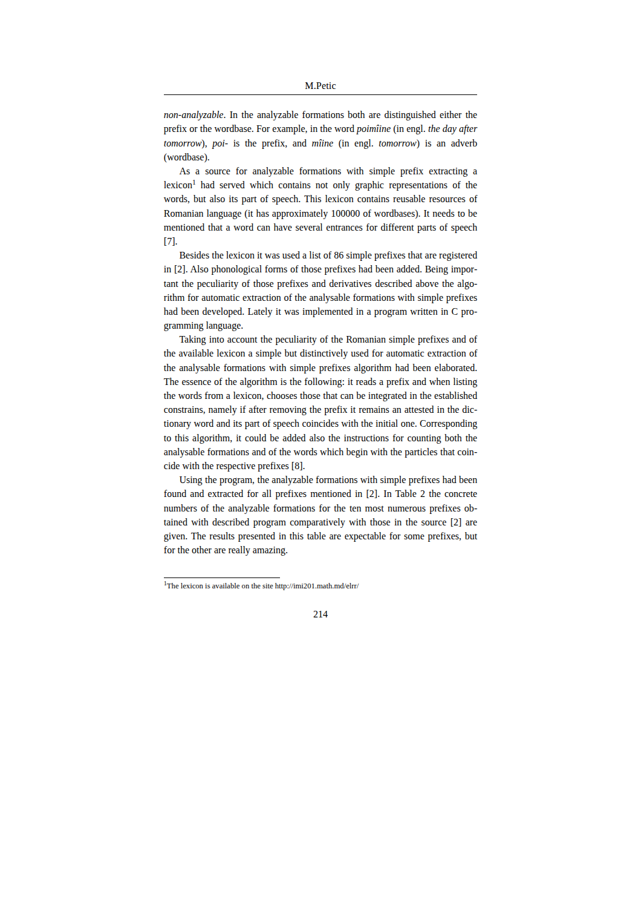M.Petic
non-analyzable. In the analyzable formations both are distinguished either the prefix or the wordbase. For example, in the word poimîine (in engl. the day after tomorrow), poi- is the prefix, and mîine (in engl. tomorrow) is an adverb (wordbase).
As a source for analyzable formations with simple prefix extracting a lexicon1 had served which contains not only graphic representations of the words, but also its part of speech. This lexicon contains reusable resources of Romanian language (it has approximately 100000 of wordbases). It needs to be mentioned that a word can have several entrances for different parts of speech [7].
Besides the lexicon it was used a list of 86 simple prefixes that are registered in [2]. Also phonological forms of those prefixes had been added. Being important the peculiarity of those prefixes and derivatives described above the algorithm for automatic extraction of the analysable formations with simple prefixes had been developed. Lately it was implemented in a program written in C programming language.
Taking into account the peculiarity of the Romanian simple prefixes and of the available lexicon a simple but distinctively used for automatic extraction of the analysable formations with simple prefixes algorithm had been elaborated. The essence of the algorithm is the following: it reads a prefix and when listing the words from a lexicon, chooses those that can be integrated in the established constrains, namely if after removing the prefix it remains an attested in the dictionary word and its part of speech coincides with the initial one. Corresponding to this algorithm, it could be added also the instructions for counting both the analysable formations and of the words which begin with the particles that coincide with the respective prefixes [8].
Using the program, the analyzable formations with simple prefixes had been found and extracted for all prefixes mentioned in [2]. In Table 2 the concrete numbers of the analyzable formations for the ten most numerous prefixes obtained with described program comparatively with those in the source [2] are given. The results presented in this table are expectable for some prefixes, but for the other are really amazing.
1The lexicon is available on the site http://imi201.math.md/elrr/
214